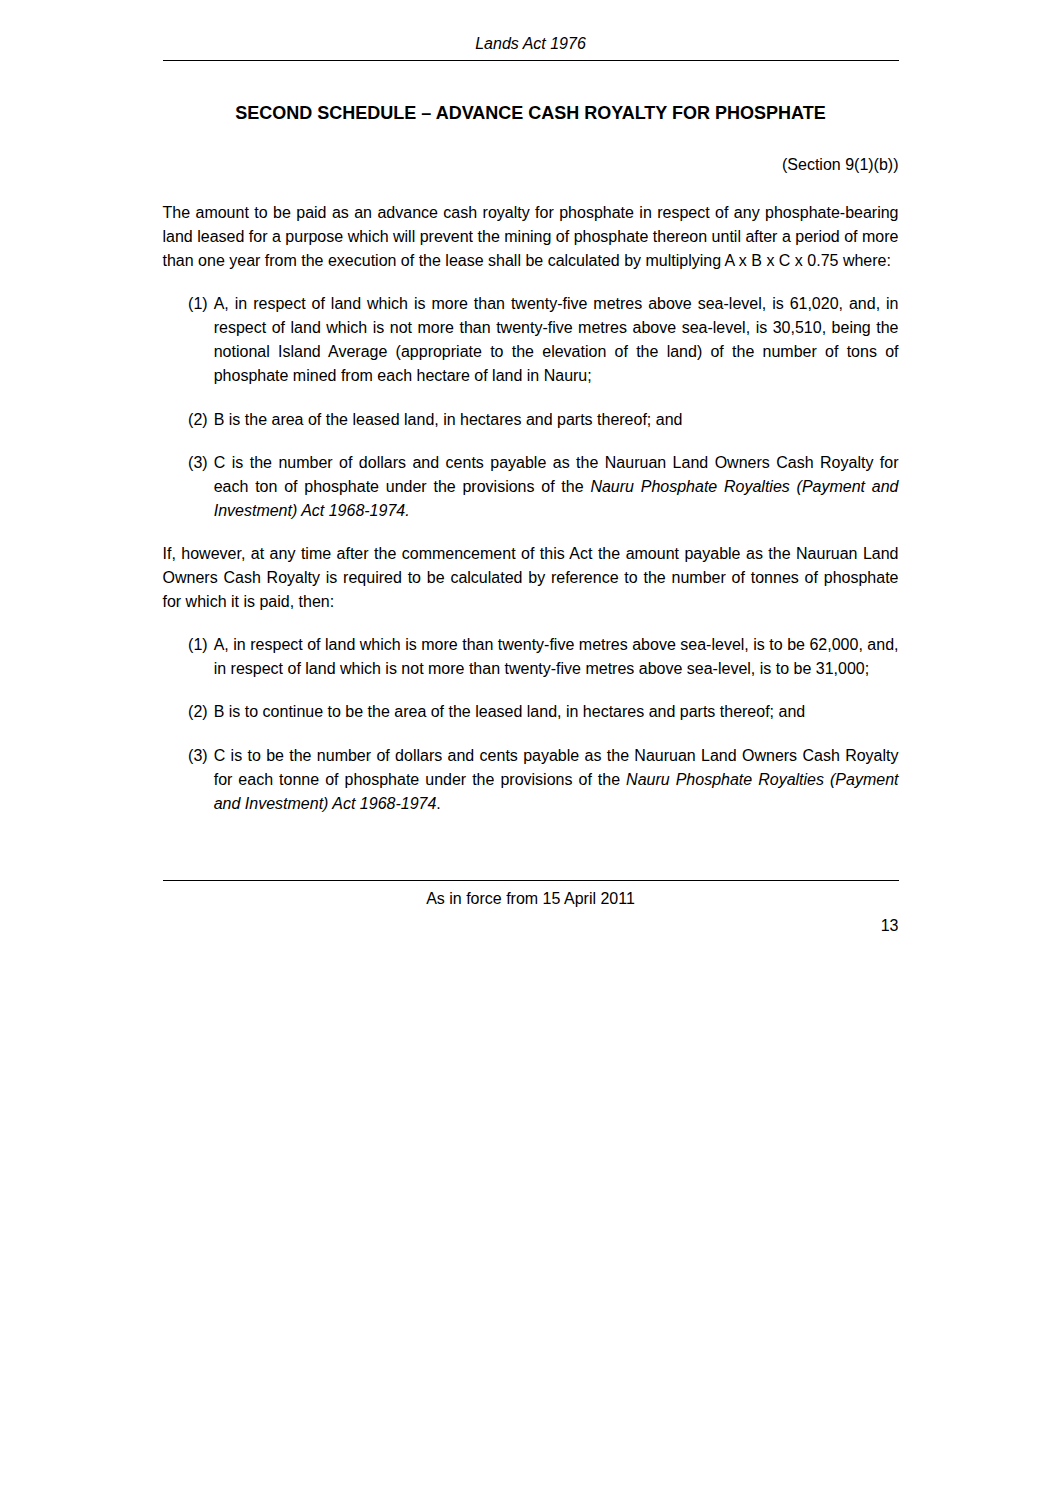Lands Act 1976
SECOND SCHEDULE – ADVANCE CASH ROYALTY FOR PHOSPHATE
(Section 9(1)(b))
The amount to be paid as an advance cash royalty for phosphate in respect of any phosphate-bearing land leased for a purpose which will prevent the mining of phosphate thereon until after a period of more than one year from the execution of the lease shall be calculated by multiplying A x B x C x 0.75 where:
(1) A, in respect of land which is more than twenty-five metres above sea-level, is 61,020, and, in respect of land which is not more than twenty-five metres above sea-level, is 30,510, being the notional Island Average (appropriate to the elevation of the land) of the number of tons of phosphate mined from each hectare of land in Nauru;
(2) B is the area of the leased land, in hectares and parts thereof; and
(3) C is the number of dollars and cents payable as the Nauruan Land Owners Cash Royalty for each ton of phosphate under the provisions of the Nauru Phosphate Royalties (Payment and Investment) Act 1968-1974.
If, however, at any time after the commencement of this Act the amount payable as the Nauruan Land Owners Cash Royalty is required to be calculated by reference to the number of tonnes of phosphate for which it is paid, then:
(1) A, in respect of land which is more than twenty-five metres above sea-level, is to be 62,000, and, in respect of land which is not more than twenty-five metres above sea-level, is to be 31,000;
(2) B is to continue to be the area of the leased land, in hectares and parts thereof; and
(3) C is to be the number of dollars and cents payable as the Nauruan Land Owners Cash Royalty for each tonne of phosphate under the provisions of the Nauru Phosphate Royalties (Payment and Investment) Act 1968-1974.
As in force from 15 April 2011
13